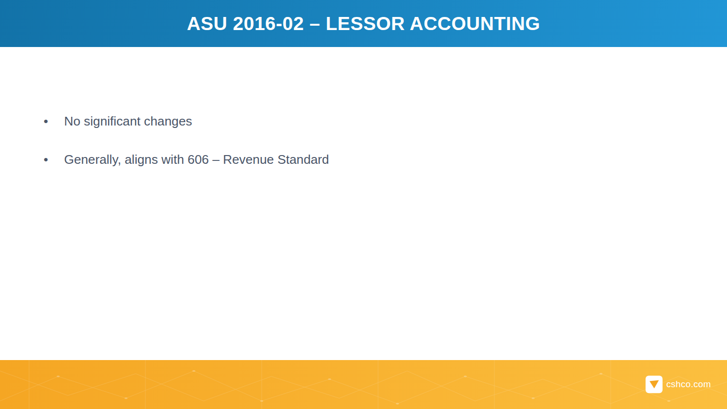ASU 2016-02 – LESSOR ACCOUNTING
No significant changes
Generally, aligns with 606 – Revenue Standard
cshco.com